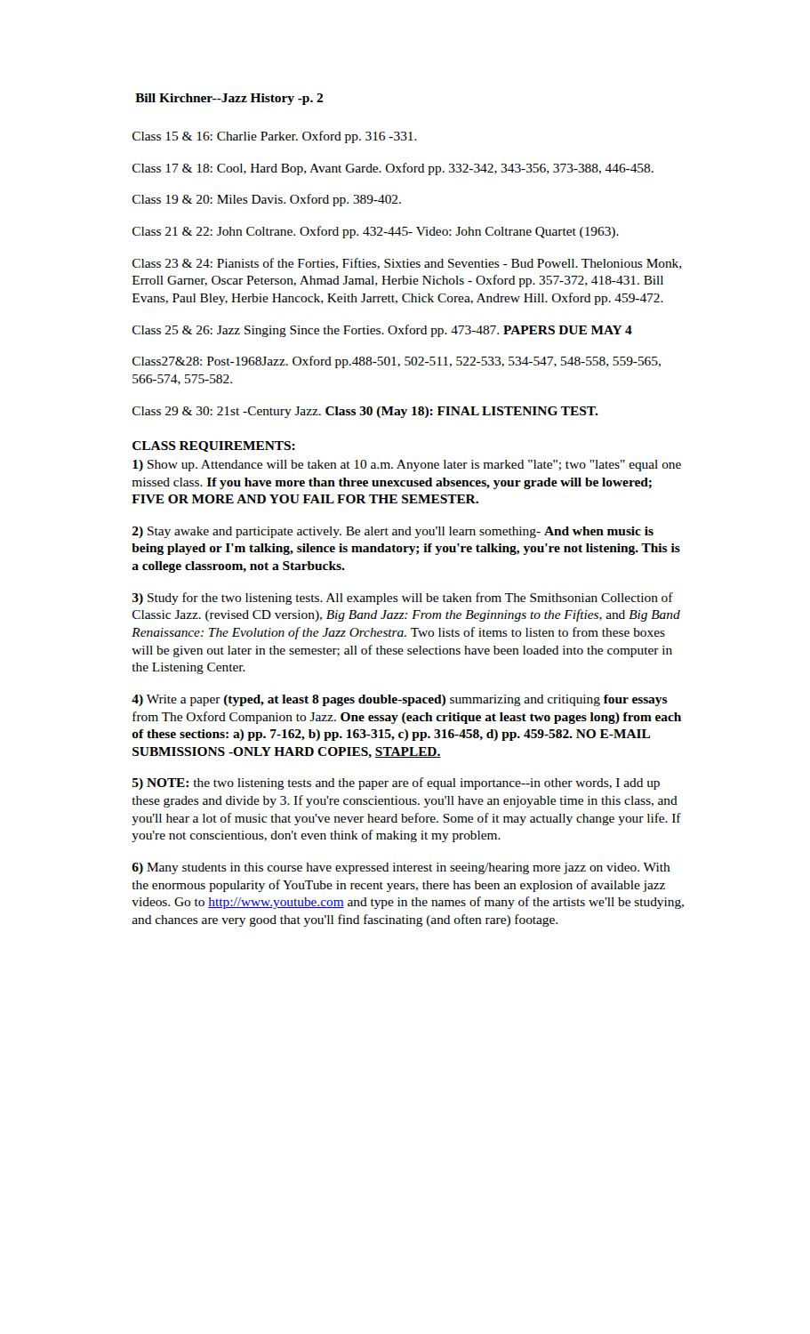Bill Kirchner--Jazz History -p. 2
Class 15 & 16: Charlie Parker. Oxford pp. 316 -331.
Class 17 & 18: Cool, Hard Bop, Avant Garde. Oxford pp. 332-342, 343-356, 373-388, 446-458.
Class 19 & 20: Miles Davis. Oxford pp. 389-402.
Class 21 & 22: John Coltrane. Oxford pp. 432-445- Video: John Coltrane Quartet (1963).
Class 23 & 24: Pianists of the Forties, Fifties, Sixties and Seventies - Bud Powell. Thelonious Monk, Erroll Garner, Oscar Peterson, Ahmad Jamal, Herbie Nichols - Oxford pp. 357-372, 418-431. Bill Evans, Paul Bley, Herbie Hancock, Keith Jarrett, Chick Corea, Andrew Hill. Oxford pp. 459-472.
Class 25 & 26: Jazz Singing Since the Forties. Oxford pp. 473-487. PAPERS DUE MAY 4
Class27&28: Post-1968Jazz. Oxford pp.488-501, 502-511, 522-533, 534-547, 548-558, 559-565, 566-574, 575-582.
Class 29 & 30: 21st -Century Jazz. Class 30 (May 18): FINAL LISTENING TEST.
CLASS REQUIREMENTS:
1) Show up. Attendance will be taken at 10 a.m. Anyone later is marked "late"; two "lates" equal one missed class. If you have more than three unexcused absences, your grade will be lowered; FIVE OR MORE AND YOU FAIL FOR THE SEMESTER.
2) Stay awake and participate actively. Be alert and you'll learn something- And when music is being played or I'm talking, silence is mandatory; if you're talking, you're not listening. This is a college classroom, not a Starbucks.
3) Study for the two listening tests. All examples will be taken from The Smithsonian Collection of Classic Jazz. (revised CD version), Big Band Jazz: From the Beginnings to the Fifties, and Big Band Renaissance: The Evolution of the Jazz Orchestra. Two lists of items to listen to from these boxes will be given out later in the semester; all of these selections have been loaded into the computer in the Listening Center.
4) Write a paper (typed, at least 8 pages double-spaced) summarizing and critiquing four essays from The Oxford Companion to Jazz. One essay (each critique at least two pages long) from each of these sections: a) pp. 7-162, b) pp. 163-315, c) pp. 316-458, d) pp. 459-582. NO E-MAIL SUBMISSIONS -ONLY HARD COPIES, STAPLED.
5) NOTE: the two listening tests and the paper are of equal importance--in other words, I add up these grades and divide by 3. If you're conscientious. you'll have an enjoyable time in this class, and you'll hear a lot of music that you've never heard before. Some of it may actually change your life. If you're not conscientious, don't even think of making it my problem.
6) Many students in this course have expressed interest in seeing/hearing more jazz on video. With the enormous popularity of YouTube in recent years, there has been an explosion of available jazz videos. Go to http://www.youtube.com and type in the names of many of the artists we'll be studying, and chances are very good that you'll find fascinating (and often rare) footage.